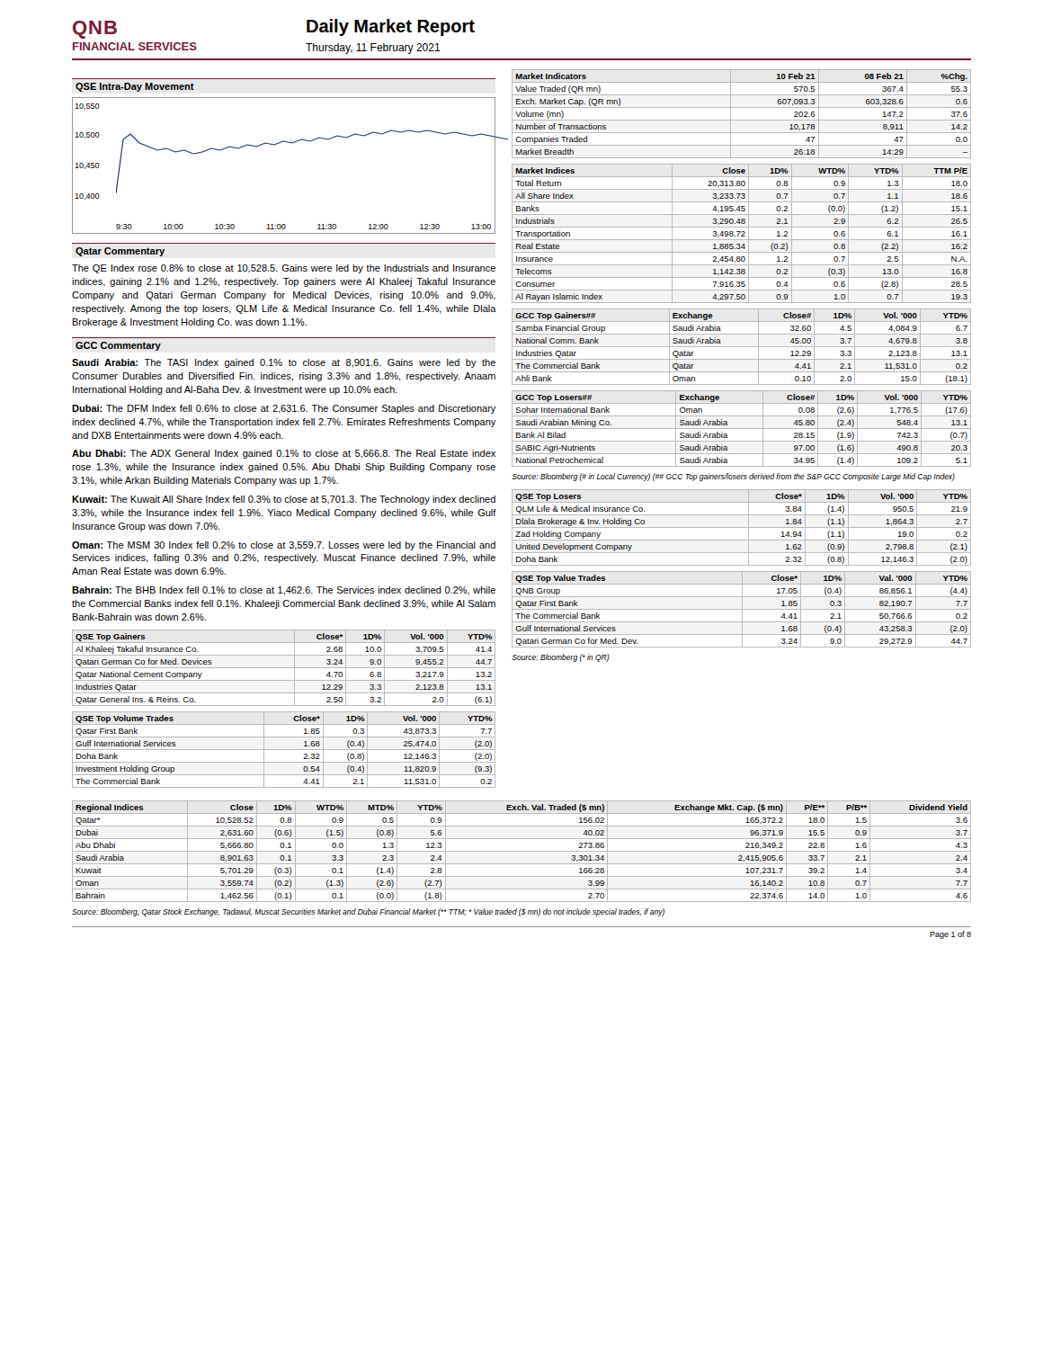QNB
FINANCIAL SERVICES
Daily Market Report
Thursday, 11 February 2021
QSE Intra-Day Movement
10,550 10,500 10,450 10,400
9:3010:0010:3011:0011:3012:0012:3013:00
Qatar Commentary
The QE Index rose 0.8% to close at 10,528.5. Gains were led by the Industrials and Insurance indices, gaining 2.1% and 1.2%, respectively. Top gainers were Al Khaleej Takaful Insurance Company and Qatari German Company for Medical Devices, rising 10.0% and 9.0%, respectively. Among the top losers, QLM Life & Medical Insurance Co. fell 1.4%, while Dlala Brokerage & Investment Holding Co. was down 1.1%.
GCC Commentary
Saudi Arabia: The TASI Index gained 0.1% to close at 8,901.6. Gains were led by the Consumer Durables and Diversified Fin. indices, rising 3.3% and 1.8%, respectively. Anaam International Holding and Al-Baha Dev. & Investment were up 10.0% each.
Dubai: The DFM Index fell 0.6% to close at 2,631.6. The Consumer Staples and Discretionary index declined 4.7%, while the Transportation index fell 2.7%. Emirates Refreshments Company and DXB Entertainments were down 4.9% each.
Abu Dhabi: The ADX General Index gained 0.1% to close at 5,666.8. The Real Estate index rose 1.3%, while the Insurance index gained 0.5%. Abu Dhabi Ship Building Company rose 3.1%, while Arkan Building Materials Company was up 1.7%.
Kuwait: The Kuwait All Share Index fell 0.3% to close at 5,701.3. The Technology index declined 3.3%, while the Insurance index fell 1.9%. Yiaco Medical Company declined 9.6%, while Gulf Insurance Group was down 7.0%.
Oman: The MSM 30 Index fell 0.2% to close at 3,559.7. Losses were led by the Financial and Services indices, falling 0.3% and 0.2%, respectively. Muscat Finance declined 7.9%, while Aman Real Estate was down 6.9%.
Bahrain: The BHB Index fell 0.1% to close at 1,462.6. The Services index declined 0.2%, while the Commercial Banks index fell 0.1%. Khaleeji Commercial Bank declined 3.9%, while Al Salam Bank-Bahrain was down 2.6%.
| QSE Top Gainers | Close* | 1D% | Vol. '000 | YTD% |
| --- | --- | --- | --- | --- |
| Al Khaleej Takaful Insurance Co. | 2.68 | 10.0 | 3,709.5 | 41.4 |
| Qatari German Co for Med. Devices | 3.24 | 9.0 | 9,455.2 | 44.7 |
| Qatar National Cement Company | 4.70 | 6.8 | 3,217.9 | 13.2 |
| Industries Qatar | 12.29 | 3.3 | 2,123.8 | 13.1 |
| Qatar General Ins. & Reins. Co. | 2.50 | 3.2 | 2.0 | (6.1) |
| QSE Top Volume Trades | Close* | 1D% | Vol. '000 | YTD% |
| --- | --- | --- | --- | --- |
| Qatar First Bank | 1.85 | 0.3 | 43,873.3 | 7.7 |
| Gulf International Services | 1.68 | (0.4) | 25,474.0 | (2.0) |
| Doha Bank | 2.32 | (0.8) | 12,146.3 | (2.0) |
| Investment Holding Group | 0.54 | (0.4) | 11,820.9 | (9.3) |
| The Commercial Bank | 4.41 | 2.1 | 11,531.0 | 0.2 |
| Market Indicators | 10 Feb 21 | 08 Feb 21 | %Chg. |
| --- | --- | --- | --- |
| Value Traded (QR mn) | 570.5 | 367.4 | 55.3 |
| Exch. Market Cap. (QR mn) | 607,093.3 | 603,328.6 | 0.6 |
| Volume (mn) | 202.6 | 147.2 | 37.6 |
| Number of Transactions | 10,178 | 8,911 | 14.2 |
| Companies Traded | 47 | 47 | 0.0 |
| Market Breadth | 26:18 | 14:29 | – |
| Market Indices | Close | 1D% | WTD% | YTD% | TTM P/E |
| --- | --- | --- | --- | --- | --- |
| Total Return | 20,313.80 | 0.8 | 0.9 | 1.3 | 18.0 |
| All Share Index | 3,233.73 | 0.7 | 0.7 | 1.1 | 18.6 |
| Banks | 4,195.45 | 0.2 | (0.0) | (1.2) | 15.1 |
| Industrials | 3,290.48 | 2.1 | 2.9 | 6.2 | 26.5 |
| Transportation | 3,498.72 | 1.2 | 0.6 | 6.1 | 16.1 |
| Real Estate | 1,885.34 | (0.2) | 0.8 | (2.2) | 16.2 |
| Insurance | 2,454.80 | 1.2 | 0.7 | 2.5 | N.A. |
| Telecoms | 1,142.38 | 0.2 | (0.3) | 13.0 | 16.8 |
| Consumer | 7,916.35 | 0.4 | 0.6 | (2.8) | 28.5 |
| Al Rayan Islamic Index | 4,297.50 | 0.9 | 1.0 | 0.7 | 19.3 |
| GCC Top Gainers## | Exchange | Close# | 1D% | Vol. '000 | YTD% |
| --- | --- | --- | --- | --- | --- |
| Samba Financial Group | Saudi Arabia | 32.60 | 4.5 | 4,084.9 | 6.7 |
| National Comm. Bank | Saudi Arabia | 45.00 | 3.7 | 4,679.8 | 3.8 |
| Industries Qatar | Qatar | 12.29 | 3.3 | 2,123.8 | 13.1 |
| The Commercial Bank | Qatar | 4.41 | 2.1 | 11,531.0 | 0.2 |
| Ahli Bank | Oman | 0.10 | 2.0 | 15.0 | (18.1) |
| GCC Top Losers## | Exchange | Close# | 1D% | Vol. '000 | YTD% |
| --- | --- | --- | --- | --- | --- |
| Sohar International Bank | Oman | 0.08 | (2.6) | 1,776.5 | (17.6) |
| Saudi Arabian Mining Co. | Saudi Arabia | 45.80 | (2.4) | 548.4 | 13.1 |
| Bank Al Bilad | Saudi Arabia | 28.15 | (1.9) | 742.3 | (0.7) |
| SABIC Agri-Nutrients | Saudi Arabia | 97.00 | (1.6) | 490.8 | 20.3 |
| National Petrochemical | Saudi Arabia | 34.95 | (1.4) | 109.2 | 5.1 |
Source: Bloomberg (# in Local Currency) (## GCC Top gainers/losers derived from the S&P GCC Composite Large Mid Cap Index)
| QSE Top Losers | Close* | 1D% | Vol. '000 | YTD% |
| --- | --- | --- | --- | --- |
| QLM Life & Medical Insurance Co. | 3.84 | (1.4) | 950.5 | 21.9 |
| Dlala Brokerage & Inv. Holding Co | 1.84 | (1.1) | 1,864.3 | 2.7 |
| Zad Holding Company | 14.94 | (1.1) | 19.0 | 0.2 |
| United Development Company | 1.62 | (0.9) | 2,798.8 | (2.1) |
| Doha Bank | 2.32 | (0.8) | 12,146.3 | (2.0) |
| QSE Top Value Trades | Close* | 1D% | Val. '000 | YTD% |
| --- | --- | --- | --- | --- |
| QNB Group | 17.05 | (0.4) | 86,856.1 | (4.4) |
| Qatar First Bank | 1.85 | 0.3 | 82,190.7 | 7.7 |
| The Commercial Bank | 4.41 | 2.1 | 50,766.6 | 0.2 |
| Gulf International Services | 1.68 | (0.4) | 43,258.3 | (2.0) |
| Qatari German Co for Med. Dev. | 3.24 | 9.0 | 29,272.9 | 44.7 |
Source: Bloomberg (* in QR)
| Regional Indices | Close | 1D% | WTD% | MTD% | YTD% | Exch. Val. Traded ($ mn) | Exchange Mkt. Cap. ($ mn) | P/E** | P/B** | Dividend Yield |
| --- | --- | --- | --- | --- | --- | --- | --- | --- | --- | --- |
| Qatar* | 10,528.52 | 0.8 | 0.9 | 0.5 | 0.9 | 156.02 | 165,372.2 | 18.0 | 1.5 | 3.6 |
| Dubai | 2,631.60 | (0.6) | (1.5) | (0.8) | 5.6 | 40.02 | 96,371.9 | 15.5 | 0.9 | 3.7 |
| Abu Dhabi | 5,666.80 | 0.1 | 0.0 | 1.3 | 12.3 | 273.86 | 216,349.2 | 22.8 | 1.6 | 4.3 |
| Saudi Arabia | 8,901.63 | 0.1 | 3.3 | 2.3 | 2.4 | 3,301.34 | 2,415,905.6 | 33.7 | 2.1 | 2.4 |
| Kuwait | 5,701.29 | (0.3) | 0.1 | (1.4) | 2.8 | 166.28 | 107,231.7 | 39.2 | 1.4 | 3.4 |
| Oman | 3,559.74 | (0.2) | (1.3) | (2.6) | (2.7) | 3.99 | 16,140.2 | 10.8 | 0.7 | 7.7 |
| Bahrain | 1,462.56 | (0.1) | 0.1 | (0.0) | (1.8) | 2.70 | 22,374.6 | 14.0 | 1.0 | 4.6 |
Source: Bloomberg, Qatar Stock Exchange, Tadawul, Muscat Securities Market and Dubai Financial Market (** TTM; * Value traded ($ mn) do not include special trades, if any)
Page 1 of 8